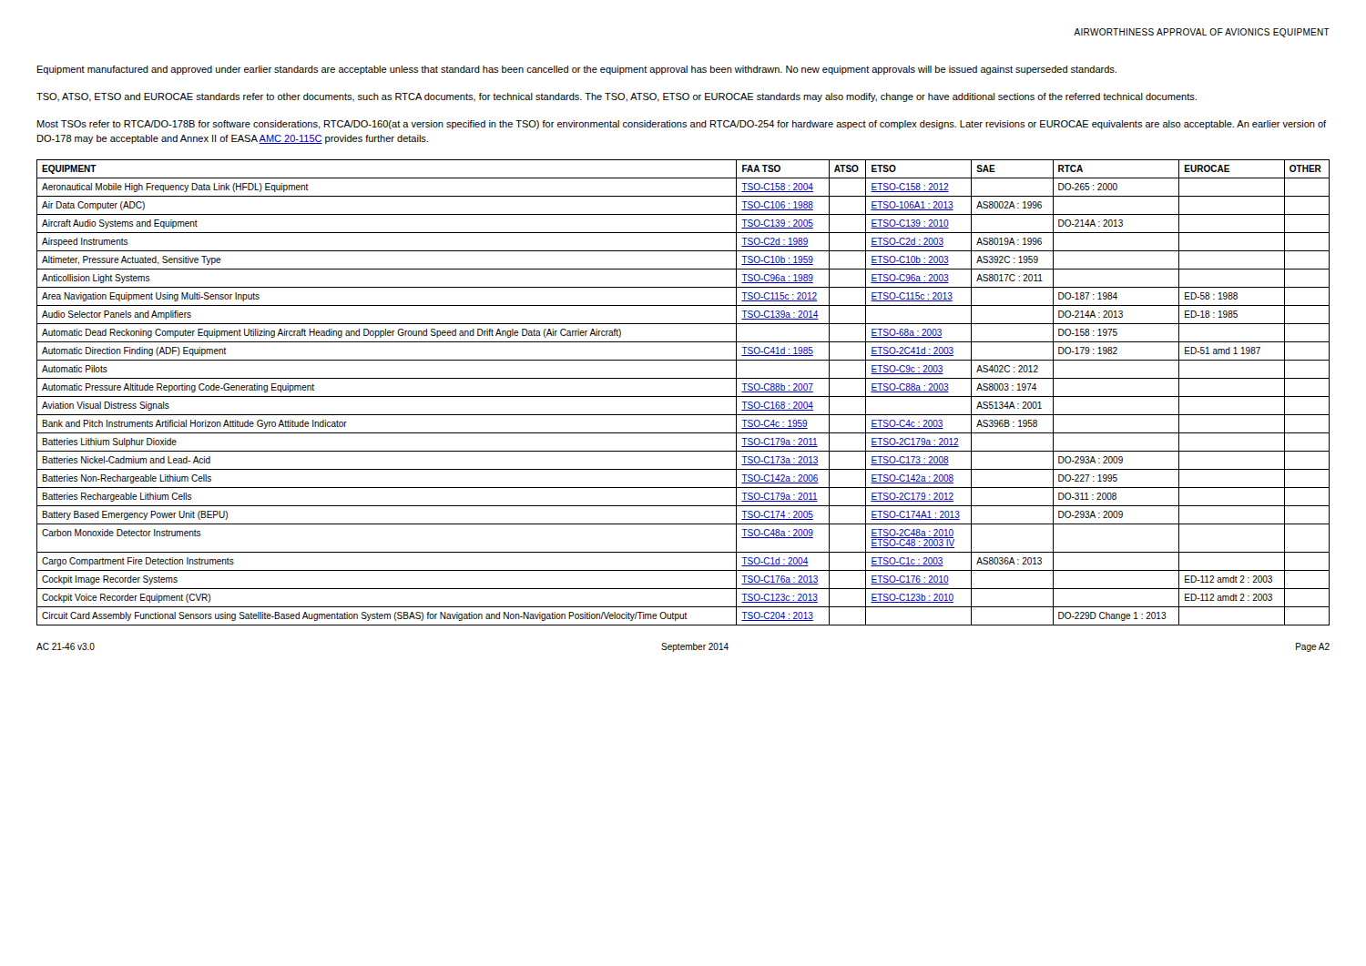AIRWORTHINESS APPROVAL OF AVIONICS EQUIPMENT
Equipment manufactured and approved under earlier standards are acceptable unless that standard has been cancelled or the equipment approval has been withdrawn. No new equipment approvals will be issued against superseded standards.
TSO, ATSO, ETSO and EUROCAE standards refer to other documents, such as RTCA documents, for technical standards. The TSO, ATSO, ETSO or EUROCAE standards may also modify, change or have additional sections of the referred technical documents.
Most TSOs refer to RTCA/DO-178B for software considerations, RTCA/DO-160(at a version specified in the TSO) for environmental considerations and RTCA/DO-254 for hardware aspect of complex designs. Later revisions or EUROCAE equivalents are also acceptable. An earlier version of DO-178 may be acceptable and Annex II of EASA AMC 20-115C provides further details.
| EQUIPMENT | FAA TSO | ATSO | ETSO | SAE | RTCA | EUROCAE | OTHER |
| --- | --- | --- | --- | --- | --- | --- | --- |
| Aeronautical Mobile High Frequency Data Link (HFDL) Equipment | TSO-C158 : 2004 | | ETSO-C158 : 2012 | | DO-265 : 2000 | | |
| Air Data Computer (ADC) | TSO-C106 : 1988 | | ETSO-106A1 : 2013 | AS8002A : 1996 | | | |
| Aircraft Audio Systems and Equipment | TSO-C139 : 2005 | | ETSO-C139 : 2010 | | DO-214A : 2013 | | |
| Airspeed Instruments | TSO-C2d : 1989 | | ETSO-C2d : 2003 | AS8019A : 1996 | | | |
| Altimeter, Pressure Actuated, Sensitive Type | TSO-C10b : 1959 | | ETSO-C10b : 2003 | AS392C : 1959 | | | |
| Anticollision Light Systems | TSO-C96a : 1989 | | ETSO-C96a : 2003 | AS8017C : 2011 | | | |
| Area Navigation Equipment Using Multi-Sensor Inputs | TSO-C115c : 2012 | | ETSO-C115c : 2013 | | DO-187 : 1984 | ED-58 : 1988 | |
| Audio Selector Panels and Amplifiers | TSO-C139a : 2014 | | | | DO-214A : 2013 | ED-18 : 1985 | |
| Automatic Dead Reckoning Computer Equipment Utilizing Aircraft Heading and Doppler Ground Speed and Drift Angle Data (Air Carrier Aircraft) | | | ETSO-68a : 2003 | | DO-158 : 1975 | | |
| Automatic Direction Finding (ADF) Equipment | TSO-C41d : 1985 | | ETSO-2C41d : 2003 | | DO-179 : 1982 | ED-51 amd 1 1987 | |
| Automatic Pilots | | | ETSO-C9c : 2003 | AS402C : 2012 | | | |
| Automatic Pressure Altitude Reporting Code-Generating Equipment | TSO-C88b : 2007 | | ETSO-C88a : 2003 | AS8003 : 1974 | | | |
| Aviation Visual Distress Signals | TSO-C168 : 2004 | | | AS5134A : 2001 | | | |
| Bank and Pitch Instruments Artificial Horizon Attitude Gyro Attitude Indicator | TSO-C4c : 1959 | | ETSO-C4c : 2003 | AS396B : 1958 | | | |
| Batteries Lithium Sulphur Dioxide | TSO-C179a : 2011 | | ETSO-2C179a : 2012 | | | | |
| Batteries Nickel-Cadmium and Lead- Acid | TSO-C173a : 2013 | | ETSO-C173 : 2008 | | DO-293A : 2009 | | |
| Batteries Non-Rechargeable Lithium Cells | TSO-C142a : 2006 | | ETSO-C142a : 2008 | | DO-227 : 1995 | | |
| Batteries Rechargeable Lithium Cells | TSO-C179a : 2011 | | ETSO-2C179 : 2012 | | DO-311 : 2008 | | |
| Battery Based Emergency Power Unit (BEPU) | TSO-C174 : 2005 | | ETSO-C174A1 : 2013 | | DO-293A : 2009 | | |
| Carbon Monoxide Detector Instruments | TSO-C48a : 2009 | | ETSO-2C48a : 2010 ETSO-C48 : 2003 IV | | | | |
| Cargo Compartment Fire Detection Instruments | TSO-C1d : 2004 | | ETSO-C1c : 2003 | AS8036A : 2013 | | | |
| Cockpit Image Recorder Systems | TSO-C176a : 2013 | | ETSO-C176 : 2010 | | | ED-112 amdt 2 : 2003 | |
| Cockpit Voice Recorder Equipment (CVR) | TSO-C123c : 2013 | | ETSO-C123b : 2010 | | | ED-112 amdt 2 : 2003 | |
| Circuit Card Assembly Functional Sensors using Satellite-Based Augmentation System (SBAS) for Navigation and Non-Navigation Position/Velocity/Time Output | TSO-C204 : 2013 | | | | DO-229D Change 1 : 2013 | | |
AC 21-46 v3.0 September 2014 Page A2